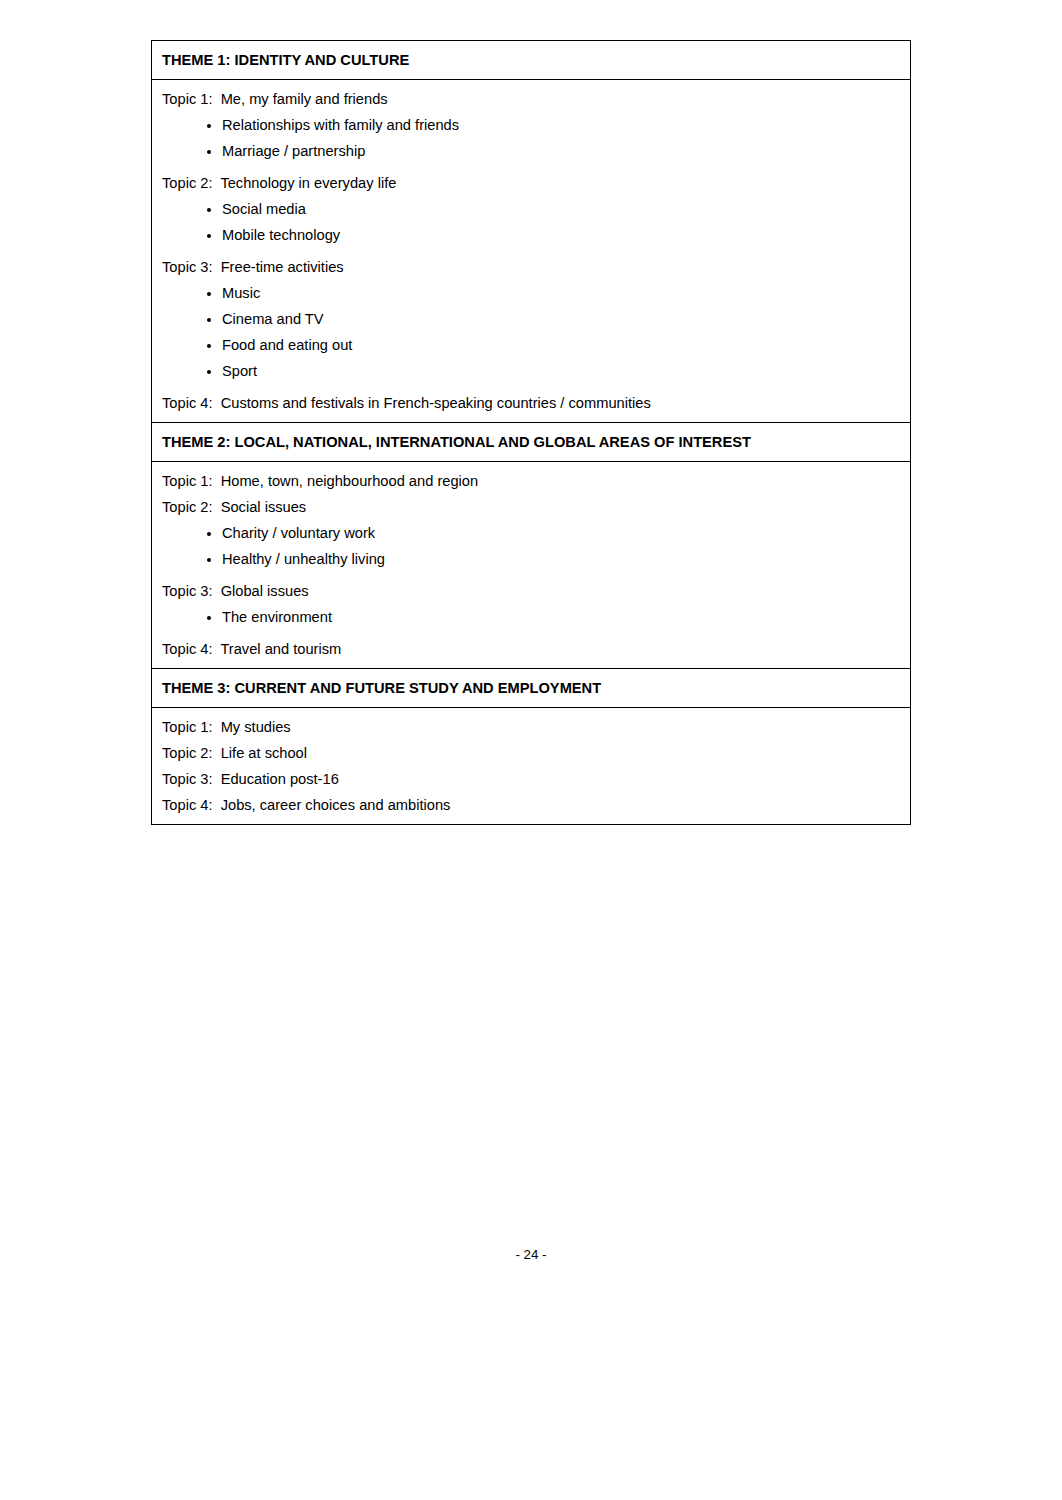| THEME 1: IDENTITY AND CULTURE |
| Topic 1: Me, my family and friends Relationships with family and friends Marriage / partnership Topic 2: Technology in everyday life Social media Mobile technology Topic 3: Free-time activities Music Cinema and TV Food and eating out Sport Topic 4: Customs and festivals in French-speaking countries / communities |
| THEME 2: LOCAL, NATIONAL, INTERNATIONAL AND GLOBAL AREAS OF INTEREST |
| Topic 1: Home, town, neighbourhood and region Topic 2: Social issues Charity / voluntary work Healthy / unhealthy living Topic 3: Global issues The environment Topic 4: Travel and tourism |
| THEME 3: CURRENT AND FUTURE STUDY AND EMPLOYMENT |
| Topic 1: My studies Topic 2: Life at school Topic 3: Education post-16 Topic 4: Jobs, career choices and ambitions |
- 24 -